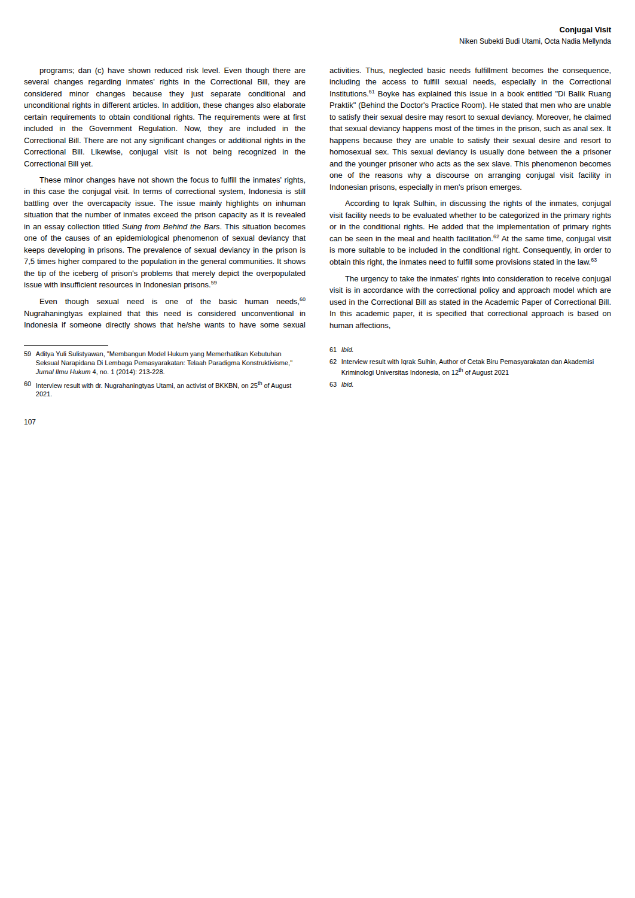Conjugal Visit
Niken Subekti Budi Utami, Octa Nadia Mellynda
programs; dan (c) have shown reduced risk level. Even though there are several changes regarding inmates' rights in the Correctional Bill, they are considered minor changes because they just separate conditional and unconditional rights in different articles. In addition, these changes also elaborate certain requirements to obtain conditional rights. The requirements were at first included in the Government Regulation. Now, they are included in the Correctional Bill. There are not any significant changes or additional rights in the Correctional Bill. Likewise, conjugal visit is not being recognized in the Correctional Bill yet.
These minor changes have not shown the focus to fulfill the inmates' rights, in this case the conjugal visit. In terms of correctional system, Indonesia is still battling over the overcapacity issue. The issue mainly highlights on inhuman situation that the number of inmates exceed the prison capacity as it is revealed in an essay collection titled Suing from Behind the Bars. This situation becomes one of the causes of an epidemiological phenomenon of sexual deviancy that keeps developing in prisons. The prevalence of sexual deviancy in the prison is 7,5 times higher compared to the population in the general communities. It shows the tip of the iceberg of prison's problems that merely depict the overpopulated issue with insufficient resources in Indonesian prisons.59
Even though sexual need is one of the basic human needs,60 Nugrahaningtyas explained that this need is considered unconventional in Indonesia if someone directly shows that he/she wants to have some sexual activities. Thus, neglected basic needs fulfillment becomes the consequence, including the access to fulfill sexual needs, especially in the Correctional Institutions.61 Boyke has explained this issue in a book entitled "Di Balik Ruang Praktik" (Behind the Doctor's Practice Room). He stated that men who are unable to satisfy their sexual desire may resort to sexual deviancy. Moreover, he claimed that sexual deviancy happens most of the times in the prison, such as anal sex. It happens because they are unable to satisfy their sexual desire and resort to homosexual sex. This sexual deviancy is usually done between the a prisoner and the younger prisoner who acts as the sex slave. This phenomenon becomes one of the reasons why a discourse on arranging conjugal visit facility in Indonesian prisons, especially in men's prison emerges.
According to Iqrak Sulhin, in discussing the rights of the inmates, conjugal visit facility needs to be evaluated whether to be categorized in the primary rights or in the conditional rights. He added that the implementation of primary rights can be seen in the meal and health facilitation.62 At the same time, conjugal visit is more suitable to be included in the conditional right. Consequently, in order to obtain this right, the inmates need to fulfill some provisions stated in the law.63
The urgency to take the inmates' rights into consideration to receive conjugal visit is in accordance with the correctional policy and approach model which are used in the Correctional Bill as stated in the Academic Paper of Correctional Bill. In this academic paper, it is specified that correctional approach is based on human affections,
59 Aditya Yuli Sulistyawan, "Membangun Model Hukum yang Memerhatikan Kebutuhan Seksual Narapidana Di Lembaga Pemasyarakatan: Telaah Paradigma Konstruktivisme," Jurnal Ilmu Hukum 4, no. 1 (2014): 213-228.
60 Interview result with dr. Nugrahaningtyas Utami, an activist of BKKBN, on 25th of August 2021.
61 Ibid.
62 Interview result with Iqrak Sulhin, Author of Cetak Biru Pemasyarakatan dan Akademisi Kriminologi Universitas Indonesia, on 12th of August 2021
63 Ibid.
107